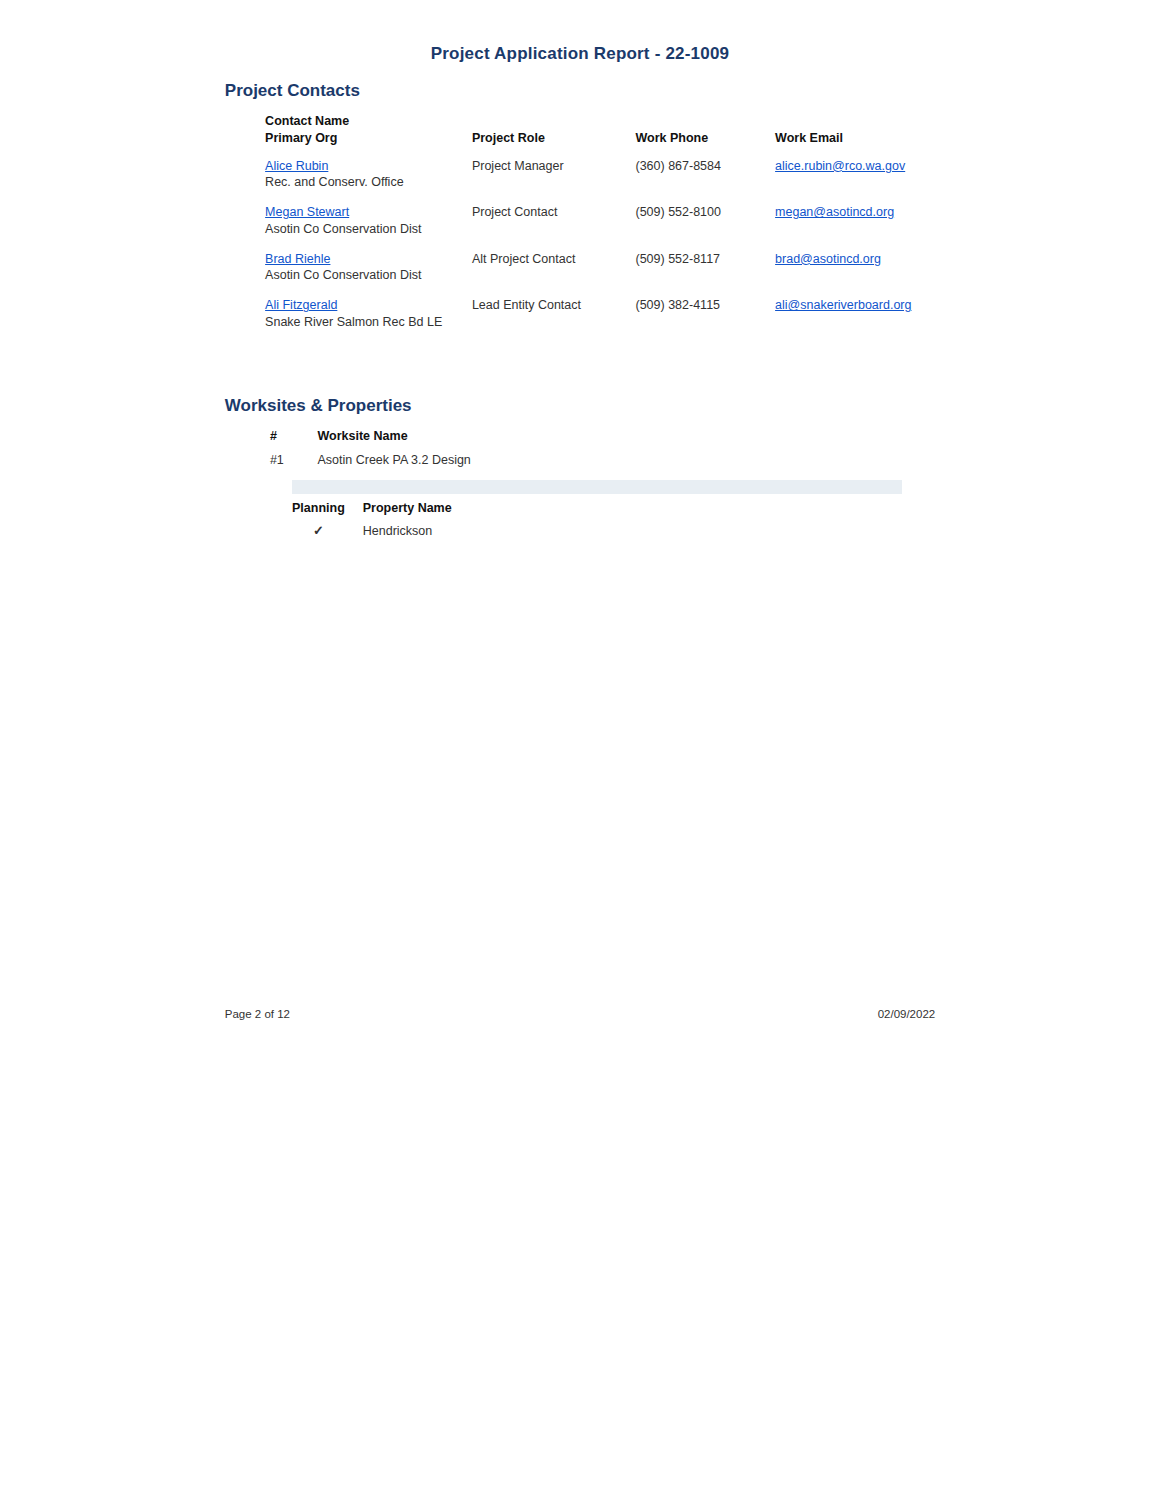Project Application Report - 22-1009
Project Contacts
| Contact Name Primary Org | Project Role | Work Phone | Work Email |
| --- | --- | --- | --- |
| Alice Rubin Rec. and Conserv. Office | Project Manager | (360) 867-8584 | alice.rubin@rco.wa.gov |
| Megan Stewart Asotin Co Conservation Dist | Project Contact | (509) 552-8100 | megan@asotincd.org |
| Brad Riehle Asotin Co Conservation Dist | Alt Project Contact | (509) 552-8117 | brad@asotincd.org |
| Ali Fitzgerald Snake River Salmon Rec Bd LE | Lead Entity Contact | (509) 382-4115 | ali@snakeriverboard.org |
Worksites & Properties
| # | Worksite Name |
| --- | --- |
| #1 | Asotin Creek PA 3.2 Design |
| Planning | Property Name |
| --- | --- |
| ✓ | Hendrickson |
Page 2 of 12 02/09/2022